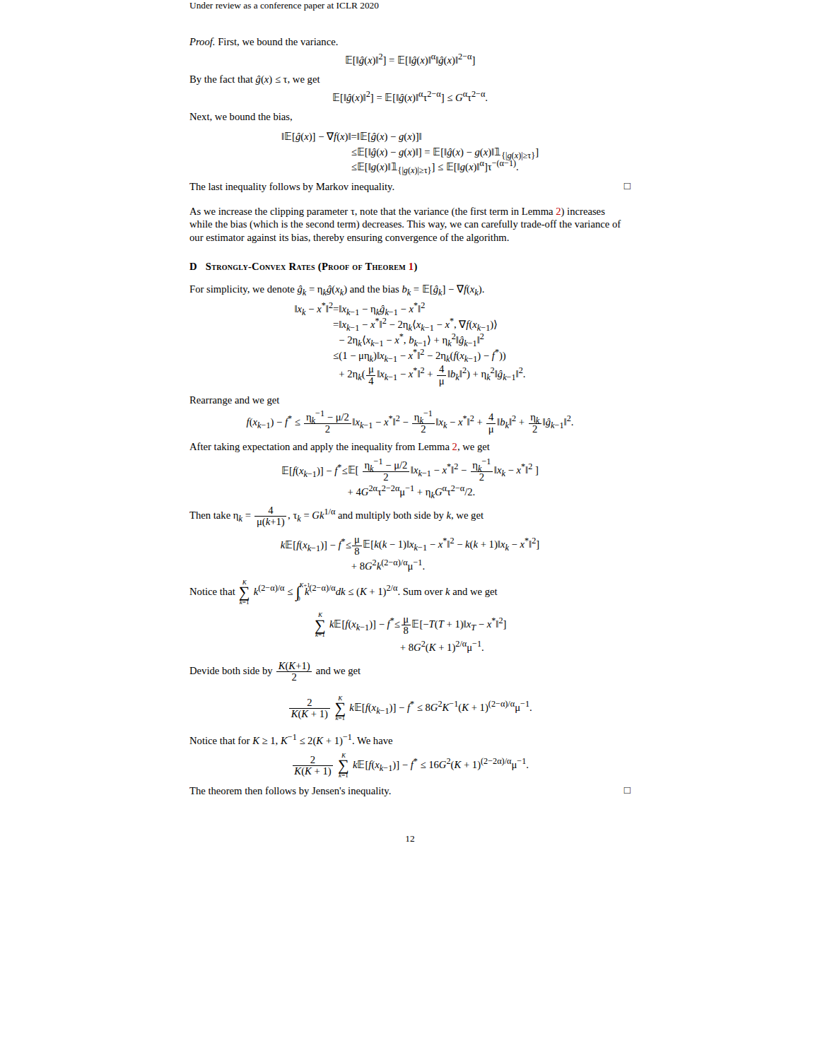Under review as a conference paper at ICLR 2020
Proof. First, we bound the variance.
𝔼[‖ĝ(x)‖2] = 𝔼[‖ĝ(x)‖α‖ĝ(x)‖2−α]
By the fact that ĝ(x) ≤ τ, we get
𝔼[‖ĝ(x)‖2] = 𝔼[‖ĝ(x)‖ατ2−α] ≤ Gατ2−α.
Next, we bound the bias,
| ‖𝔼[ ĝ ( x )] − ∇ f ( x )‖ | = | ‖𝔼[ ĝ ( x ) − g ( x )]‖ |
| | ≤ | 𝔼[‖ ĝ ( x ) − g ( x )‖] = 𝔼[‖ ĝ ( x ) − g ( x )‖𝟙 {/ g ( x )/≥τ} ] |
| | ≤ | 𝔼[‖ g ( x )‖𝟙 {/ g ( x )/≥τ} ] ≤ 𝔼[‖ g ( x )‖ α ]τ −(α−1) . |
The last inequality follows by Markov inequality. □
As we increase the clipping parameter τ, note that the variance (the first term in Lemma 2) increases while the bias (which is the second term) decreases. This way, we can carefully trade-off the variance of our estimator against its bias, thereby ensuring convergence of the algorithm.
D Strongly-Convex Rates (Proof of Theorem 1)
For simplicity, we denote ĝk = ηkĝ(xk) and the bias bk = 𝔼[ĝk] − ∇f(xk).
| ‖ x k − x * ‖ 2 | = | ‖ x k −1 − η k ĝ k −1 − x * ‖ 2 |
| | = | ‖ x k −1 − x * ‖ 2 − 2η k ⟨ x k −1 − x * , ∇ f ( x k −1 )⟩ |
| | | − 2η k ⟨ x k −1 − x * , b k −1 ⟩ + η k 2 ‖ ĝ k −1 ‖ 2 |
| | ≤ | (1 − μη k )‖ x k −1 − x * ‖ 2 − 2η k ( f ( x k −1 ) − f * )) |
| | | + 2η k ( μ 4 ‖ x k −1 − x * ‖ 2 + 4 μ ‖ b k ‖ 2 ) + η k 2 ‖ ĝ k −1 ‖ 2 . |
Rearrange and we get
f(xk−1) − f* ≤ ηk−1 − μ/22‖xk−1 − x*‖2 − ηk−12‖xk − x*‖2 + 4 μ‖bk‖2 + ηk 2‖ĝk−1‖2.
After taking expectation and apply the inequality from Lemma 2, we get
| 𝔼[ f ( x k −1 )] − f * | ≤ | 𝔼[ η k −1 − μ/2 2 ‖ x k −1 − x * ‖ 2 − η k −1 2 ‖ x k − x * ‖ 2 ] |
| | | + 4 G 2α τ 2−2α μ −1 + η k G α τ 2−α /2. |
Then take ηk = 4 μ(k+1), τk = Gk1/α and multiply both side by k, we get
| k 𝔼[ f ( x k −1 )] − f * | ≤ | μ 8 𝔼[ k ( k − 1)‖ x k −1 − x * ‖ 2 − k ( k + 1)‖ x k − x * ‖ 2 ] |
| | | + 8 G 2 k (2−α)/α μ −1 . |
Notice that K∑k=1 k(2−α)/α ≤ K+1∫0 k(2−α)/αdk ≤ (K + 1)2/α. Sum over k and we get
| K ∑ k =1 k 𝔼[ f ( x k −1 )] − f * | ≤ | μ 8 𝔼[− T ( T + 1)‖ x T − x * ‖ 2 ] |
| | | + 8 G 2 ( K + 1) 2/α μ −1 . |
Devide both side by K(K+1) 2 and we get
2 K(K + 1) K∑k=1 k 𝔼[f(xk−1)] − f* ≤ 8G2K−1(K + 1)(2−α)/αμ−1.
Notice that for K ≥ 1, K−1 ≤ 2(K + 1)−1. We have
2 K(K + 1) K∑k=1 k 𝔼[f(xk−1)] − f* ≤ 16G2(K + 1)(2−2α)/αμ−1.
The theorem then follows by Jensen's inequality. □
12